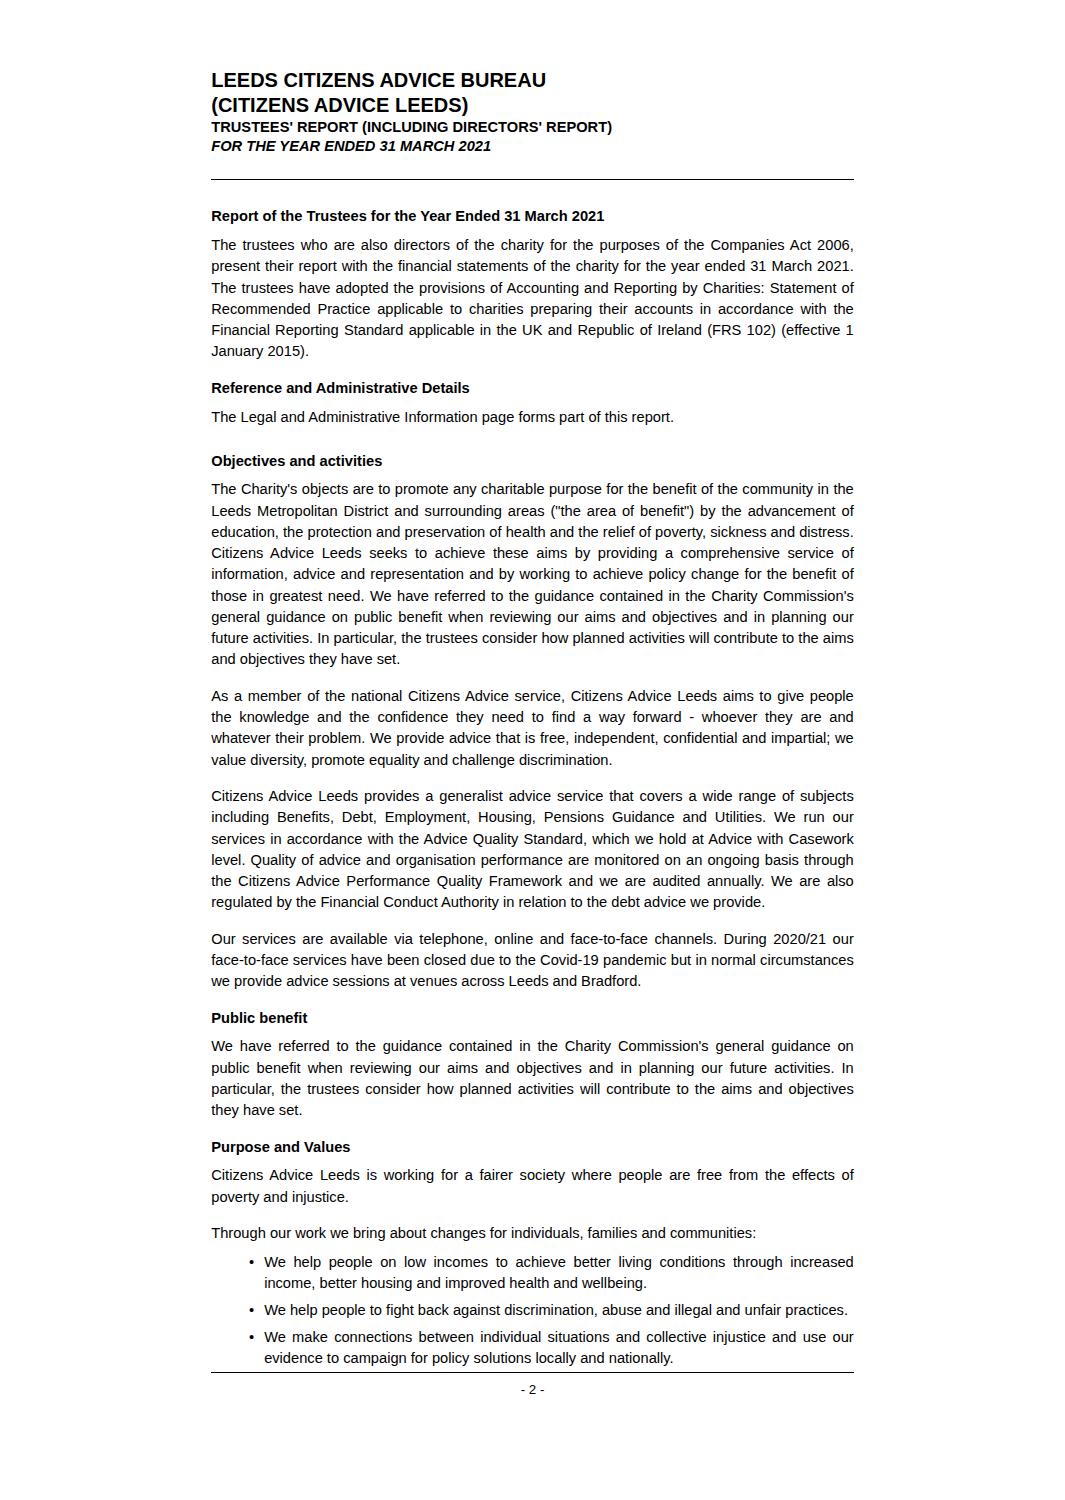LEEDS CITIZENS ADVICE BUREAU
(CITIZENS ADVICE LEEDS)
TRUSTEES' REPORT (INCLUDING DIRECTORS' REPORT)
FOR THE YEAR ENDED 31 MARCH 2021
Report of the Trustees for the Year Ended 31 March 2021
The trustees who are also directors of the charity for the purposes of the Companies Act 2006, present their report with the financial statements of the charity for the year ended 31 March 2021. The trustees have adopted the provisions of Accounting and Reporting by Charities: Statement of Recommended Practice applicable to charities preparing their accounts in accordance with the Financial Reporting Standard applicable in the UK and Republic of Ireland (FRS 102) (effective 1 January 2015).
Reference and Administrative Details
The Legal and Administrative Information page forms part of this report.
Objectives and activities
The Charity's objects are to promote any charitable purpose for the benefit of the community in the Leeds Metropolitan District and surrounding areas ("the area of benefit") by the advancement of education, the protection and preservation of health and the relief of poverty, sickness and distress. Citizens Advice Leeds seeks to achieve these aims by providing a comprehensive service of information, advice and representation and by working to achieve policy change for the benefit of those in greatest need. We have referred to the guidance contained in the Charity Commission's general guidance on public benefit when reviewing our aims and objectives and in planning our future activities. In particular, the trustees consider how planned activities will contribute to the aims and objectives they have set.
As a member of the national Citizens Advice service, Citizens Advice Leeds aims to give people the knowledge and the confidence they need to find a way forward - whoever they are and whatever their problem. We provide advice that is free, independent, confidential and impartial; we value diversity, promote equality and challenge discrimination.
Citizens Advice Leeds provides a generalist advice service that covers a wide range of subjects including Benefits, Debt, Employment, Housing, Pensions Guidance and Utilities. We run our services in accordance with the Advice Quality Standard, which we hold at Advice with Casework level. Quality of advice and organisation performance are monitored on an ongoing basis through the Citizens Advice Performance Quality Framework and we are audited annually. We are also regulated by the Financial Conduct Authority in relation to the debt advice we provide.
Our services are available via telephone, online and face-to-face channels. During 2020/21 our face-to-face services have been closed due to the Covid-19 pandemic but in normal circumstances we provide advice sessions at venues across Leeds and Bradford.
Public benefit
We have referred to the guidance contained in the Charity Commission's general guidance on public benefit when reviewing our aims and objectives and in planning our future activities. In particular, the trustees consider how planned activities will contribute to the aims and objectives they have set.
Purpose and Values
Citizens Advice Leeds is working for a fairer society where people are free from the effects of poverty and injustice.
Through our work we bring about changes for individuals, families and communities:
We help people on low incomes to achieve better living conditions through increased income, better housing and improved health and wellbeing.
We help people to fight back against discrimination, abuse and illegal and unfair practices.
We make connections between individual situations and collective injustice and use our evidence to campaign for policy solutions locally and nationally.
- 2 -